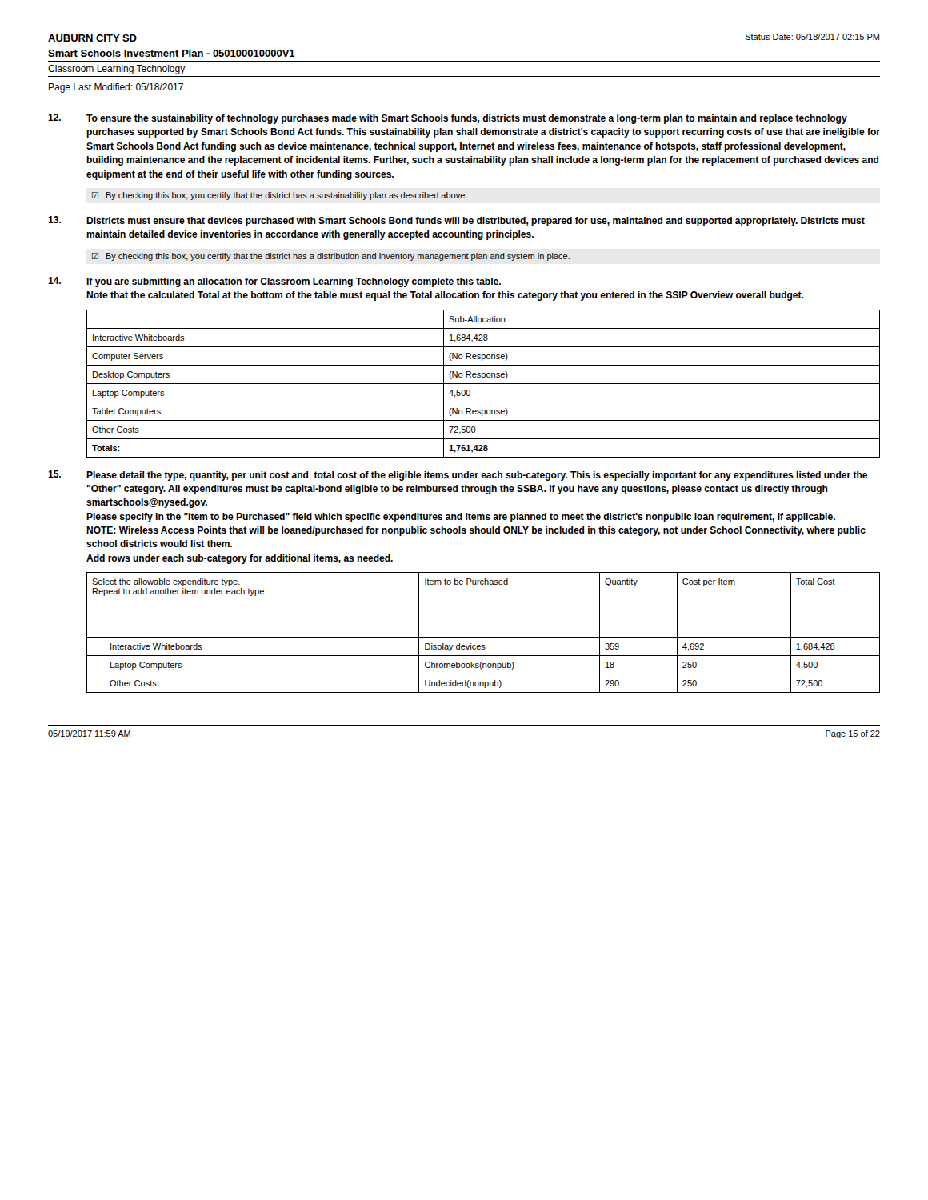AUBURN CITY SD
Status Date: 05/18/2017 02:15 PM
Smart Schools Investment Plan - 050100010000V1
Classroom Learning Technology
Page Last Modified: 05/18/2017
12.
To ensure the sustainability of technology purchases made with Smart Schools funds, districts must demonstrate a long-term plan to maintain and replace technology purchases supported by Smart Schools Bond Act funds. This sustainability plan shall demonstrate a district's capacity to support recurring costs of use that are ineligible for Smart Schools Bond Act funding such as device maintenance, technical support, Internet and wireless fees, maintenance of hotspots, staff professional development, building maintenance and the replacement of incidental items. Further, such a sustainability plan shall include a long-term plan for the replacement of purchased devices and equipment at the end of their useful life with other funding sources.
☑By checking this box, you certify that the district has a sustainability plan as described above.
13.
Districts must ensure that devices purchased with Smart Schools Bond funds will be distributed, prepared for use, maintained and supported appropriately. Districts must maintain detailed device inventories in accordance with generally accepted accounting principles.
☑By checking this box, you certify that the district has a distribution and inventory management plan and system in place.
14.
If you are submitting an allocation for Classroom Learning Technology complete this table.
Note that the calculated Total at the bottom of the table must equal the Total allocation for this category that you entered in the SSIP Overview overall budget.
| | Sub-Allocation |
| Interactive Whiteboards | 1,684,428 |
| Computer Servers | (No Response) |
| Desktop Computers | (No Response) |
| Laptop Computers | 4,500 |
| Tablet Computers | (No Response) |
| Other Costs | 72,500 |
| Totals: | 1,761,428 |
15.
Please detail the type, quantity, per unit cost and total cost of the eligible items under each sub-category. This is especially important for any expenditures listed under the "Other" category. All expenditures must be capital-bond eligible to be reimbursed through the SSBA. If you have any questions, please contact us directly through smartschools@nysed.gov.
Please specify in the "Item to be Purchased" field which specific expenditures and items are planned to meet the district's nonpublic loan requirement, if applicable.
NOTE: Wireless Access Points that will be loaned/purchased for nonpublic schools should ONLY be included in this category, not under School Connectivity, where public school districts would list them.
Add rows under each sub-category for additional items, as needed.
| Select the allowable expenditure type. Repeat to add another item under each type. | Item to be Purchased | Quantity | Cost per Item | Total Cost |
| --- | --- | --- | --- | --- |
| Interactive Whiteboards | Display devices | 359 | 4,692 | 1,684,428 |
| Laptop Computers | Chromebooks(nonpub) | 18 | 250 | 4,500 |
| Other Costs | Undecided(nonpub) | 290 | 250 | 72,500 |
05/19/2017 11:59 AM Page 15 of 22